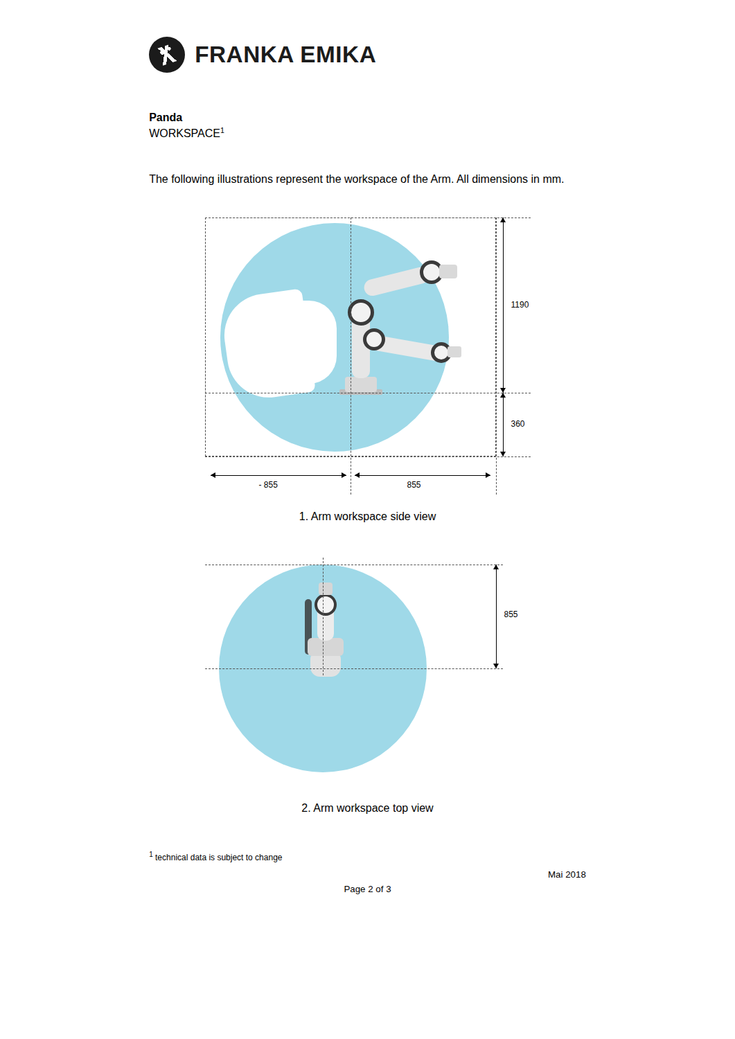FRANKA EMIKA
Panda
WORKSPACE1
The following illustrations represent the workspace of the Arm. All dimensions in mm.
1190 360
- 855 855
1. Arm workspace side view
855
2. Arm workspace top view
1 technical data is subject to change
Mai 2018
Page 2 of 3